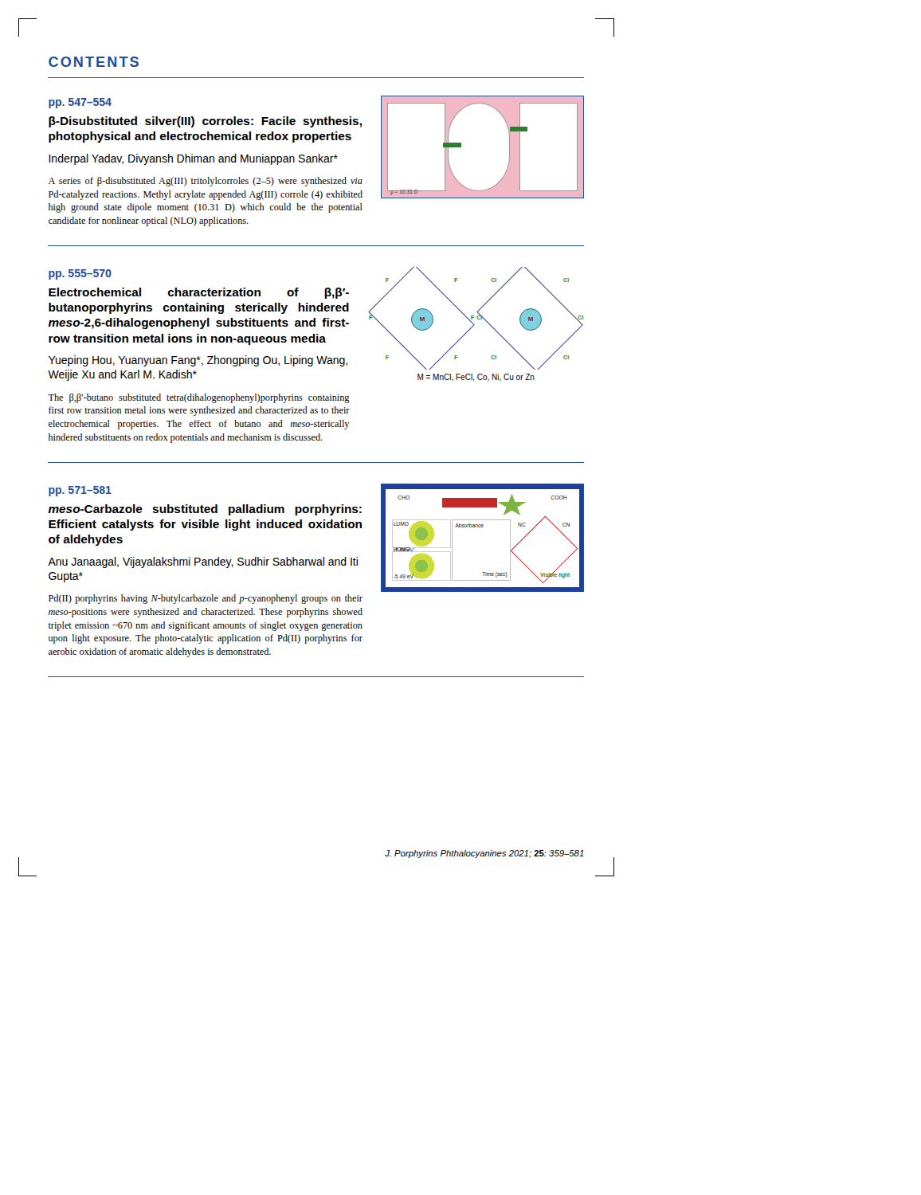CONTENTS
pp. 547–554
β-Disubstituted silver(III) corroles: Facile synthesis, photophysical and electrochemical redox properties
Inderpal Yadav, Divyansh Dhiman and Muniappan Sankar*
A series of β-disubstituted Ag(III) tritolylcorroles (2–5) were synthesized via Pd-catalyzed reactions. Methyl acrylate appended Ag(III) corrole (4) exhibited high ground state dipole moment (10.31 D) which could be the potential candidate for nonlinear optical (NLO) applications.
μ = 10.31 D
pp. 555–570
Electrochemical characterization of β,β′-butanoporphyrins containing sterically hindered meso-2,6-dihalogenophenyl substituents and first-row transition metal ions in non-aqueous media
Yueping Hou, Yuanyuan Fang*, Zhongping Ou, Liping Wang, Weijie Xu and Karl M. Kadish*
The β,β′-butano substituted tetra(dihalogenophenyl)porphyrins containing first row transition metal ions were synthesized and characterized as to their electrochemical properties. The effect of butano and meso-sterically hindered substituents on redox potentials and mechanism is discussed.
M
F
F
F
F
F
F
M
Cl
Cl
Cl
Cl
Cl
Cl
M = MnCl, FeCl, Co, Ni, Cu or Zn
pp. 571–581
meso-Carbazole substituted palladium porphyrins: Efficient catalysts for visible light induced oxidation of aldehydes
Anu Janaagal, Vijayalakshmi Pandey, Sudhir Sabharwal and Iti Gupta*
Pd(II) porphyrins having N-butylcarbazole and p-cyanophenyl groups on their meso-positions were synthesized and characterized. These porphyrins showed triplet emission ~670 nm and significant amounts of singlet oxygen generation upon light exposure. The photo-catalytic application of Pd(II) porphyrins for aerobic oxidation of aromatic aldehydes is demonstrated.
CHO
COOH
-2.69 eV
-5.49 eV
LUMO
HOMO
Absorbance
Time (sec)
NC
CN
Visible light
J. Porphyrins Phthalocyanines 2021; 25: 359–581